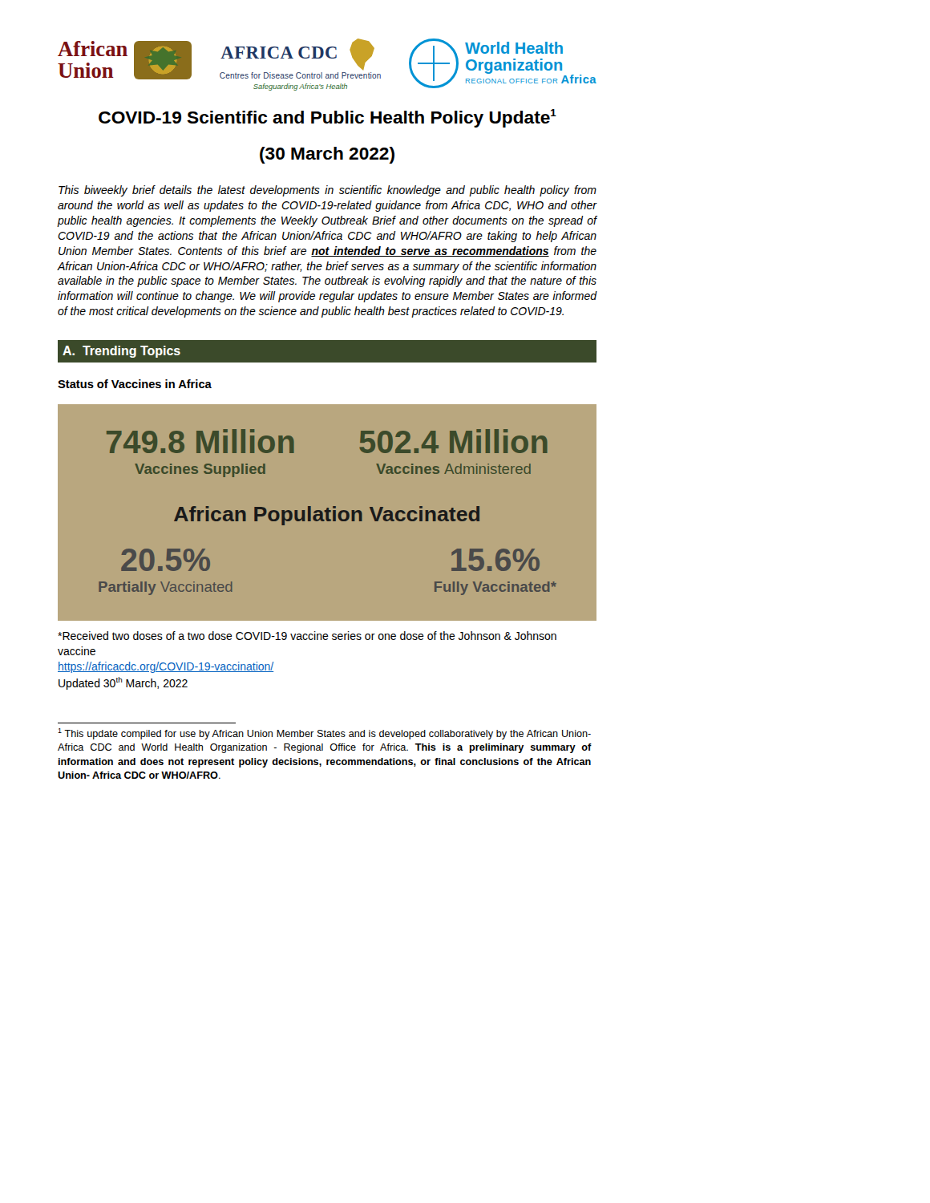AfricanUnion
AFRICA CDC
Centres for Disease Control and Prevention
Safeguarding Africa's Health
World Health
Organization
REGIONAL OFFICE FOR Africa
COVID-19 Scientific and Public Health Policy Update1
(30 March 2022)
This biweekly brief details the latest developments in scientific knowledge and public health policy from around the world as well as updates to the COVID-19-related guidance from Africa CDC, WHO and other public health agencies. It complements the Weekly Outbreak Brief and other documents on the spread of COVID-19 and the actions that the African Union/Africa CDC and WHO/AFRO are taking to help African Union Member States. Contents of this brief are not intended to serve as recommendations from the African Union-Africa CDC or WHO/AFRO; rather, the brief serves as a summary of the scientific information available in the public space to Member States. The outbreak is evolving rapidly and that the nature of this information will continue to change. We will provide regular updates to ensure Member States are informed of the most critical developments on the science and public health best practices related to COVID-19.
A. Trending Topics
Status of Vaccines in Africa
749.8 Million
Vaccines Supplied
502.4 Million
Vaccines Administered
African Population Vaccinated
20.5%
Partially Vaccinated
15.6%
Fully Vaccinated*
*Received two doses of a two dose COVID-19 vaccine series or one dose of the Johnson & Johnson vaccine
https://africacdc.org/COVID-19-vaccination/
Updated 30th March, 2022
1 This update compiled for use by African Union Member States and is developed collaboratively by the African Union-Africa CDC and World Health Organization - Regional Office for Africa. This is a preliminary summary of information and does not represent policy decisions, recommendations, or final conclusions of the African Union- Africa CDC or WHO/AFRO.